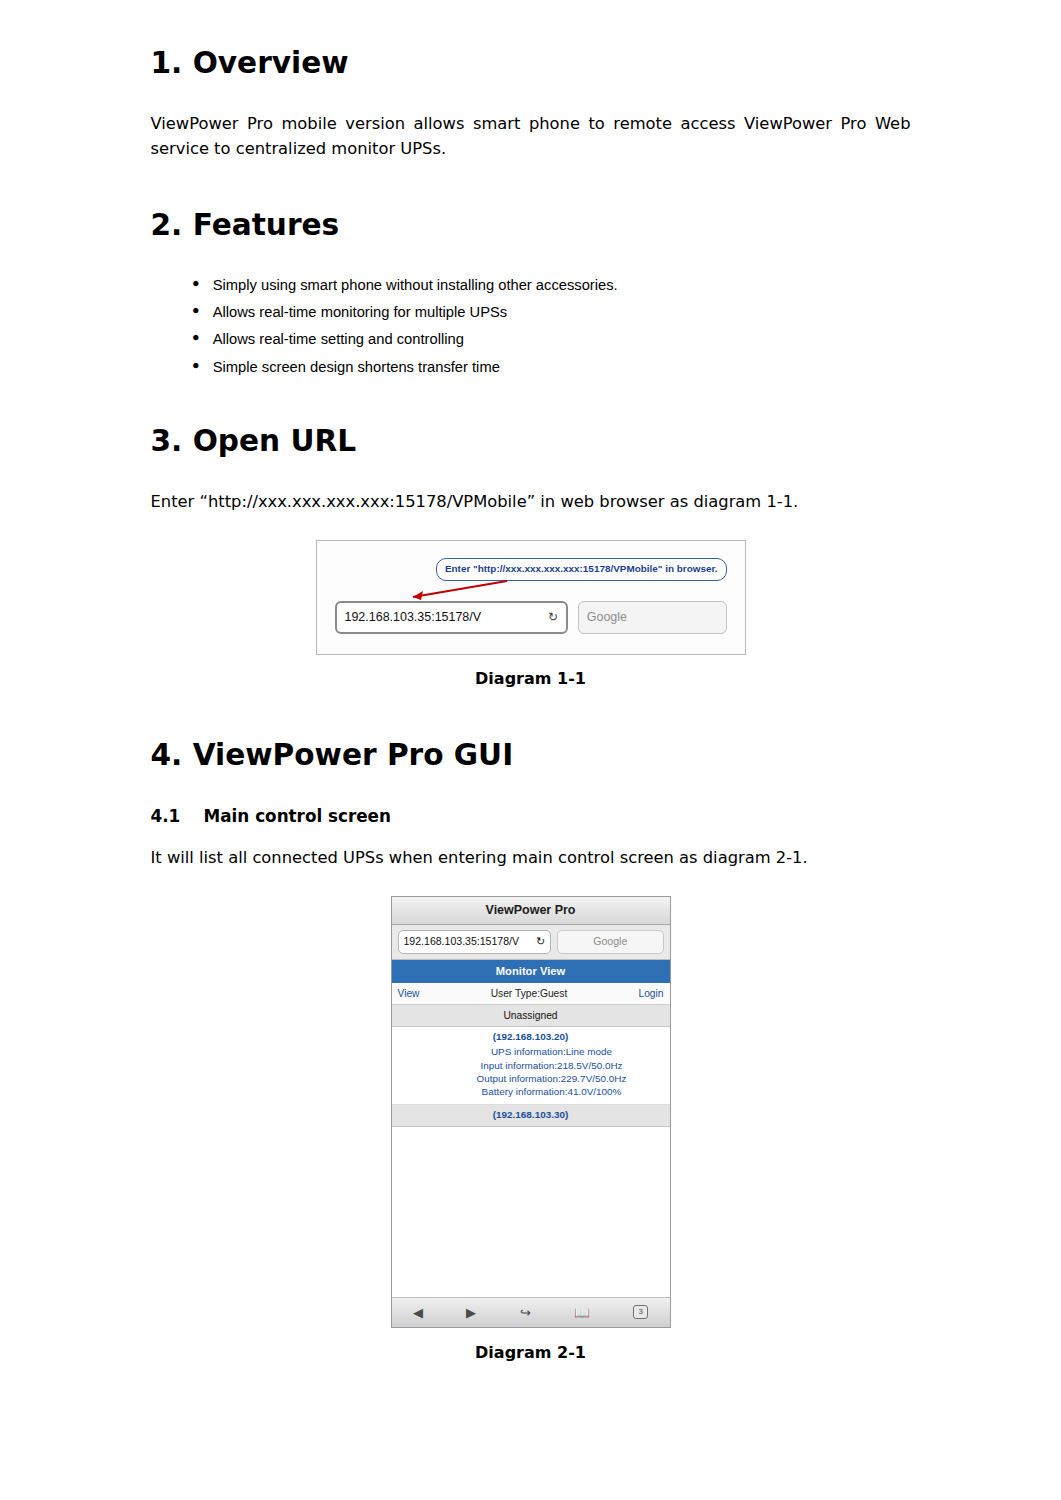1. Overview
ViewPower Pro mobile version allows smart phone to remote access ViewPower Pro Web service to centralized monitor UPSs.
2. Features
Simply using smart phone without installing other accessories.
Allows real-time monitoring for multiple UPSs
Allows real-time setting and controlling
Simple screen design shortens transfer time
3. Open URL
Enter “http://xxx.xxx.xxx.xxx:15178/VPMobile” in web browser as diagram 1-1.
Enter "http://xxx.xxx.xxx.xxx:15178/VPMobile" in browser.
192.168.103.35:15178/V ↻
Google
Diagram 1-1
4. ViewPower Pro GUI
4.1 Main control screen
It will list all connected UPSs when entering main control screen as diagram 2-1.
ViewPower Pro
192.168.103.35:15178/V↻
Google
Monitor View
View User Type:Guest Login
Unassigned
(192.168.103.20)
UPS information:Line mode
Input information:218.5V/50.0Hz
Output information:229.7V/50.0Hz
Battery information:41.0V/100%
(192.168.103.30)
◀ ▶ ↪ 📖 3
Diagram 2-1